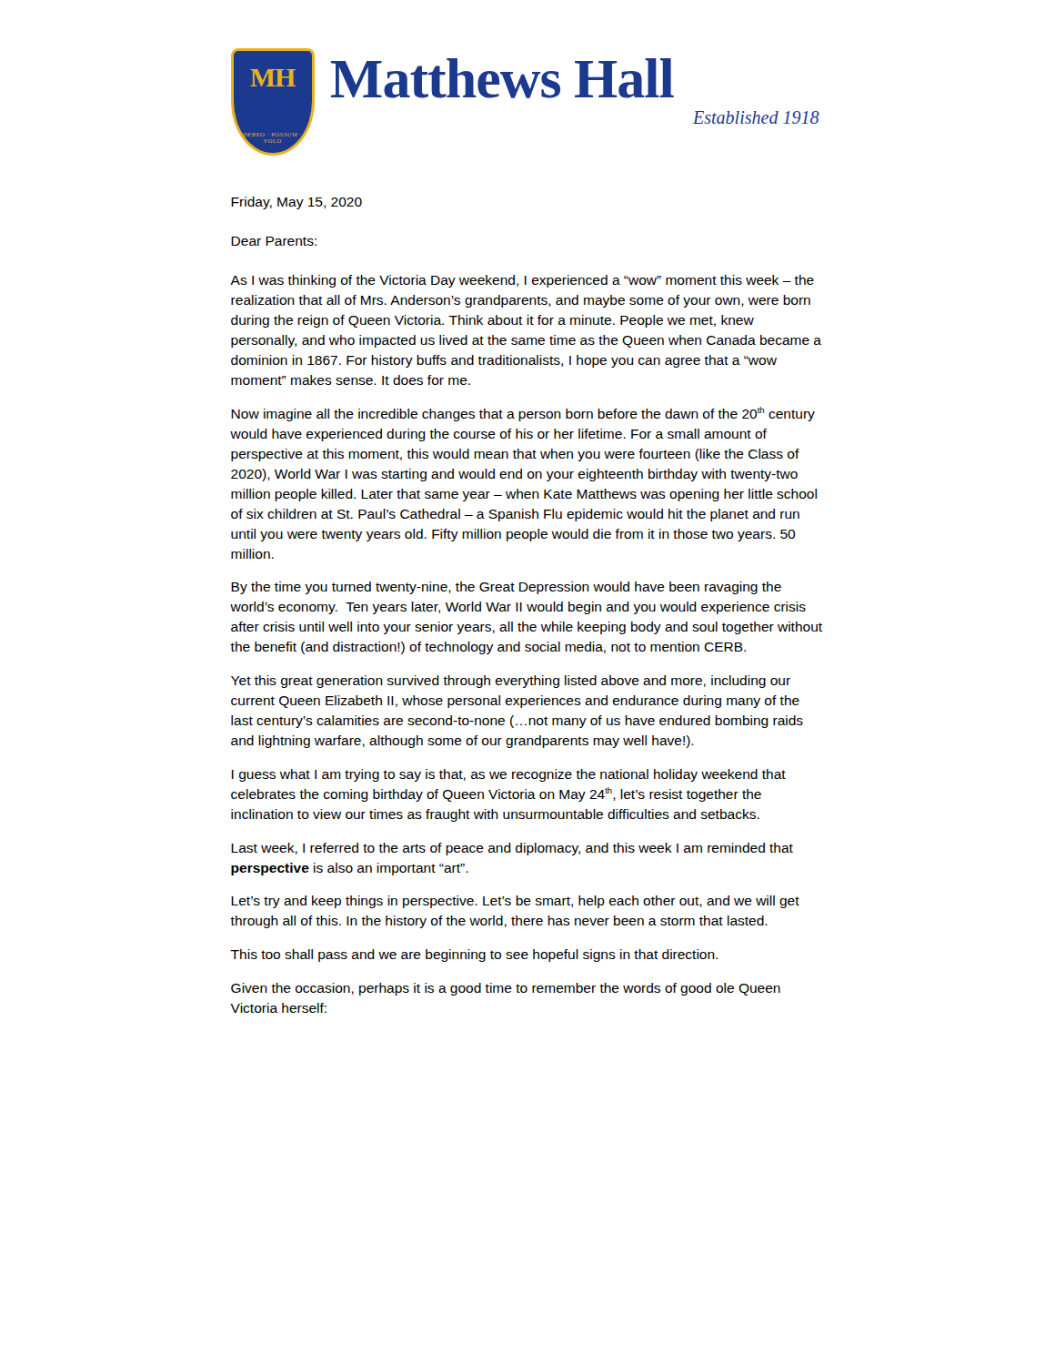MH
Debeo · Possum · Volo
Matthews Hall
Established 1918
Friday, May 15, 2020
Dear Parents:
As I was thinking of the Victoria Day weekend, I experienced a “wow” moment this week – the realization that all of Mrs. Anderson’s grandparents, and maybe some of your own, were born during the reign of Queen Victoria. Think about it for a minute. People we met, knew personally, and who impacted us lived at the same time as the Queen when Canada became a dominion in 1867. For history buffs and traditionalists, I hope you can agree that a “wow moment” makes sense. It does for me.
Now imagine all the incredible changes that a person born before the dawn of the 20th century would have experienced during the course of his or her lifetime. For a small amount of perspective at this moment, this would mean that when you were fourteen (like the Class of 2020), World War I was starting and would end on your eighteenth birthday with twenty-two million people killed. Later that same year – when Kate Matthews was opening her little school of six children at St. Paul’s Cathedral – a Spanish Flu epidemic would hit the planet and run until you were twenty years old. Fifty million people would die from it in those two years. 50 million.
By the time you turned twenty-nine, the Great Depression would have been ravaging the world’s economy. Ten years later, World War II would begin and you would experience crisis after crisis until well into your senior years, all the while keeping body and soul together without the benefit (and distraction!) of technology and social media, not to mention CERB.
Yet this great generation survived through everything listed above and more, including our current Queen Elizabeth II, whose personal experiences and endurance during many of the last century’s calamities are second-to-none (…not many of us have endured bombing raids and lightning warfare, although some of our grandparents may well have!).
I guess what I am trying to say is that, as we recognize the national holiday weekend that celebrates the coming birthday of Queen Victoria on May 24th, let’s resist together the inclination to view our times as fraught with unsurmountable difficulties and setbacks.
Last week, I referred to the arts of peace and diplomacy, and this week I am reminded that perspective is also an important “art”.
Let’s try and keep things in perspective. Let’s be smart, help each other out, and we will get through all of this. In the history of the world, there has never been a storm that lasted.
This too shall pass and we are beginning to see hopeful signs in that direction.
Given the occasion, perhaps it is a good time to remember the words of good ole Queen Victoria herself: